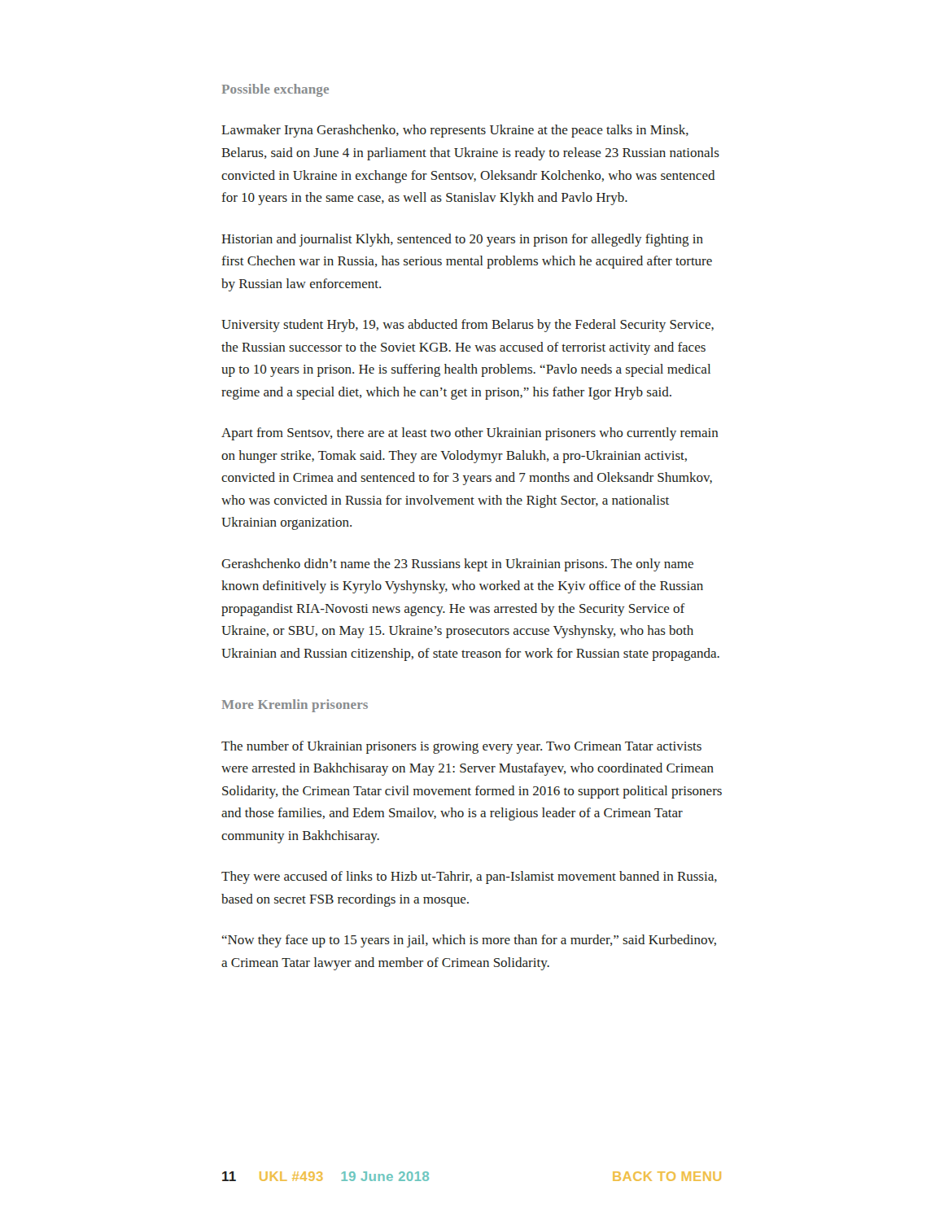Possible exchange
Lawmaker Iryna Gerashchenko, who represents Ukraine at the peace talks in Minsk, Belarus, said on June 4 in parliament that Ukraine is ready to release 23 Russian nationals convicted in Ukraine in exchange for Sentsov, Oleksandr Kolchenko, who was sentenced for 10 years in the same case, as well as Stanislav Klykh and Pavlo Hryb.
Historian and journalist Klykh, sentenced to 20 years in prison for allegedly fighting in first Chechen war in Russia, has serious mental problems which he acquired after torture by Russian law enforcement.
University student Hryb, 19, was abducted from Belarus by the Federal Security Service, the Russian successor to the Soviet KGB. He was accused of terrorist activity and faces up to 10 years in prison. He is suffering health problems. “Pavlo needs a special medical regime and a special diet, which he can’t get in prison,” his father Igor Hryb said.
Apart from Sentsov, there are at least two other Ukrainian prisoners who currently remain on hunger strike, Tomak said. They are Volodymyr Balukh, a pro-Ukrainian activist, convicted in Crimea and sentenced to for 3 years and 7 months and Oleksandr Shumkov, who was convicted in Russia for involvement with the Right Sector, a nationalist Ukrainian organization.
Gerashchenko didn’t name the 23 Russians kept in Ukrainian prisons. The only name known definitively is Kyrylo Vyshynsky, who worked at the Kyiv office of the Russian propagandist RIA-Novosti news agency. He was arrested by the Security Service of Ukraine, or SBU, on May 15. Ukraine’s prosecutors accuse Vyshynsky, who has both Ukrainian and Russian citizenship, of state treason for work for Russian state propaganda.
More Kremlin prisoners
The number of Ukrainian prisoners is growing every year. Two Crimean Tatar activists were arrested in Bakhchisaray on May 21: Server Mustafayev, who coordinated Crimean Solidarity, the Crimean Tatar civil movement formed in 2016 to support political prisoners and those families, and Edem Smailov, who is a religious leader of a Crimean Tatar community in Bakhchisaray.
They were accused of links to Hizb ut-Tahrir, a pan-Islamist movement banned in Russia, based on secret FSB recordings in a mosque.
“Now they face up to 15 years in jail, which is more than for a murder,” said Kurbedinov, a Crimean Tatar lawyer and member of Crimean Solidarity.
11 UKL #493 19 June 2018 BACK TO MENU